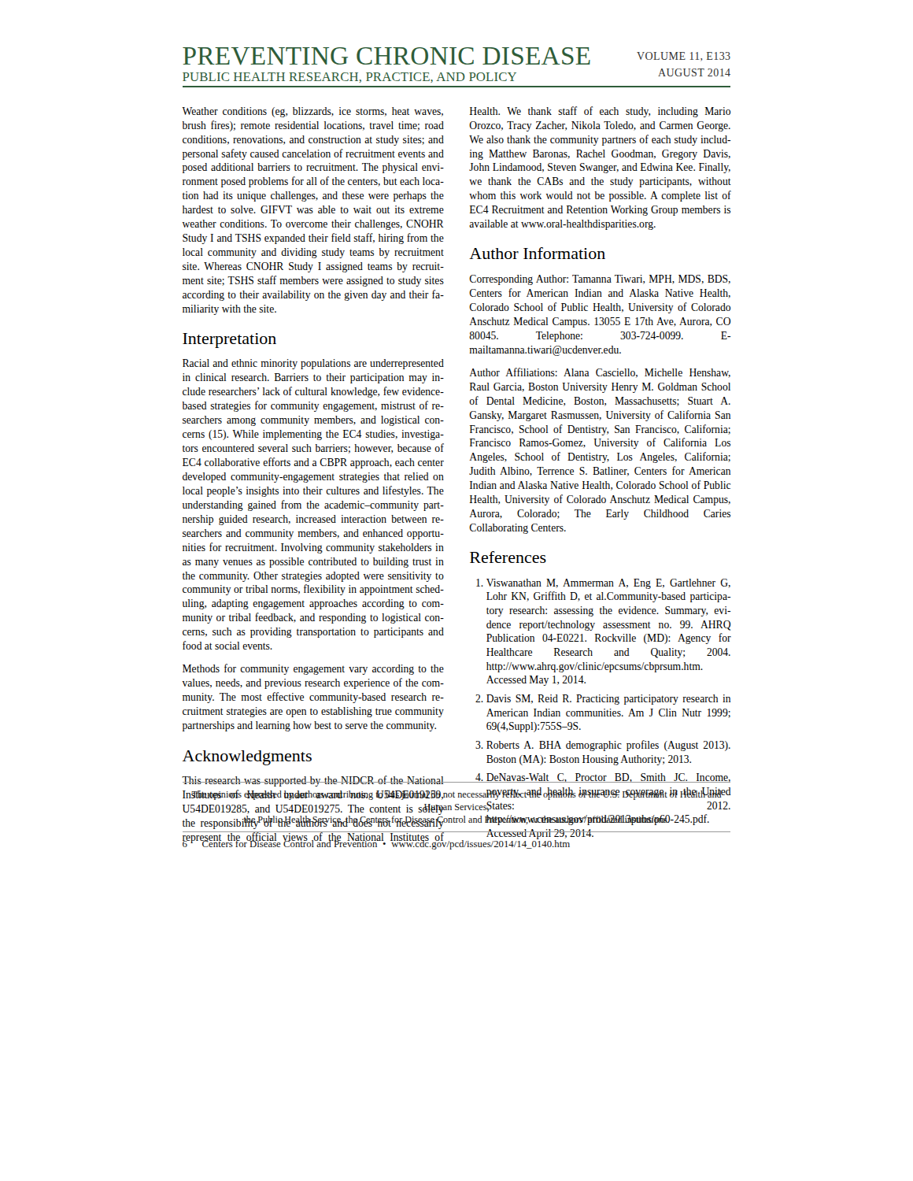Preventing Chronic Disease
Public Health Research, Practice, and Policy
VOLUME 11, E133
AUGUST 2014
Weather conditions (eg, blizzards, ice storms, heat waves, brush fires); remote residential locations, travel time; road conditions, renovations, and construction at study sites; and personal safety caused cancelation of recruitment events and posed additional barriers to recruitment. The physical environment posed problems for all of the centers, but each location had its unique challenges, and these were perhaps the hardest to solve. GIFVT was able to wait out its extreme weather conditions. To overcome their challenges, CNOHR Study I and TSHS expanded their field staff, hiring from the local community and dividing study teams by recruitment site. Whereas CNOHR Study I assigned teams by recruitment site; TSHS staff members were assigned to study sites according to their availability on the given day and their familiarity with the site.
Interpretation
Racial and ethnic minority populations are underrepresented in clinical research. Barriers to their participation may include researchers’ lack of cultural knowledge, few evidence-based strategies for community engagement, mistrust of researchers among community members, and logistical concerns (15). While implementing the EC4 studies, investigators encountered several such barriers; however, because of EC4 collaborative efforts and a CBPR approach, each center developed community-engagement strategies that relied on local people’s insights into their cultures and lifestyles. The understanding gained from the academic–community partnership guided research, increased interaction between researchers and community members, and enhanced opportunities for recruitment. Involving community stakeholders in as many venues as possible contributed to building trust in the community. Other strategies adopted were sensitivity to community or tribal norms, flexibility in appointment scheduling, adapting engagement approaches according to community or tribal feedback, and responding to logistical concerns, such as providing transportation to participants and food at social events.
Methods for community engagement vary according to the values, needs, and previous research experience of the community. The most effective community-based research recruitment strategies are open to establishing true community partnerships and learning how best to serve the community.
Acknowledgments
This research was supported by the NIDCR of the National Institutes of Health under award nos. U54DE019259, U54DE019285, and U54DE019275. The content is solely the responsibility of the authors and does not necessarily represent the official views of the National Institutes of Health. We thank staff of each study, including Mario Orozco, Tracy Zacher, Nikola Toledo, and Carmen George. We also thank the community partners of each study including Matthew Baronas, Rachel Goodman, Gregory Davis, John Lindamood, Steven Swanger, and Edwina Kee. Finally, we thank the CABs and the study participants, without whom this work would not be possible. A complete list of EC4 Recruitment and Retention Working Group members is available at www.oral-healthdisparities.org.
Author Information
Corresponding Author: Tamanna Tiwari, MPH, MDS, BDS, Centers for American Indian and Alaska Native Health, Colorado School of Public Health, University of Colorado Anschutz Medical Campus. 13055 E 17th Ave, Aurora, CO 80045. Telephone: 303-724-0099. E-mailtamanna.tiwari@ucdenver.edu.
Author Affiliations: Alana Casciello, Michelle Henshaw, Raul Garcia, Boston University Henry M. Goldman School of Dental Medicine, Boston, Massachusetts; Stuart A. Gansky, Margaret Rasmussen, University of California San Francisco, School of Dentistry, San Francisco, California; Francisco Ramos-Gomez, University of California Los Angeles, School of Dentistry, Los Angeles, California; Judith Albino, Terrence S. Batliner, Centers for American Indian and Alaska Native Health, Colorado School of Public Health, University of Colorado Anschutz Medical Campus, Aurora, Colorado; The Early Childhood Caries Collaborating Centers.
References
Viswanathan M, Ammerman A, Eng E, Gartlehner G, Lohr KN, Griffith D, et al.Community-based participatory research: assessing the evidence. Summary, evidence report/technology assessment no. 99. AHRQ Publication 04-E0221. Rockville (MD): Agency for Healthcare Research and Quality; 2004. http://www.ahrq.gov/clinic/epcsums/cbprsum.htm. Accessed May 1, 2014.
Davis SM, Reid R. Practicing participatory research in American Indian communities. Am J Clin Nutr 1999; 69(4,Suppl):755S–9S.
Roberts A. BHA demographic profiles (August 2013). Boston (MA): Boston Housing Authority; 2013.
DeNavas-Walt C, Proctor BD, Smith JC. Income, poverty, and health insurance coverage in the United States: 2012. http://www.census.gov/prod/2013pubs/p60-245.pdf. Accessed April 29, 2014.
The opinions expressed by authors contributing to this journal do not necessarily reflect the opinions of the U.S. Department of Health and Human Services,
the Public Health Service, the Centers for Disease Control and Prevention, or the authors’ affiliated institutions.
6 Centers for Disease Control and Prevention•www.cdc.gov/pcd/issues/2014/14_0140.htm